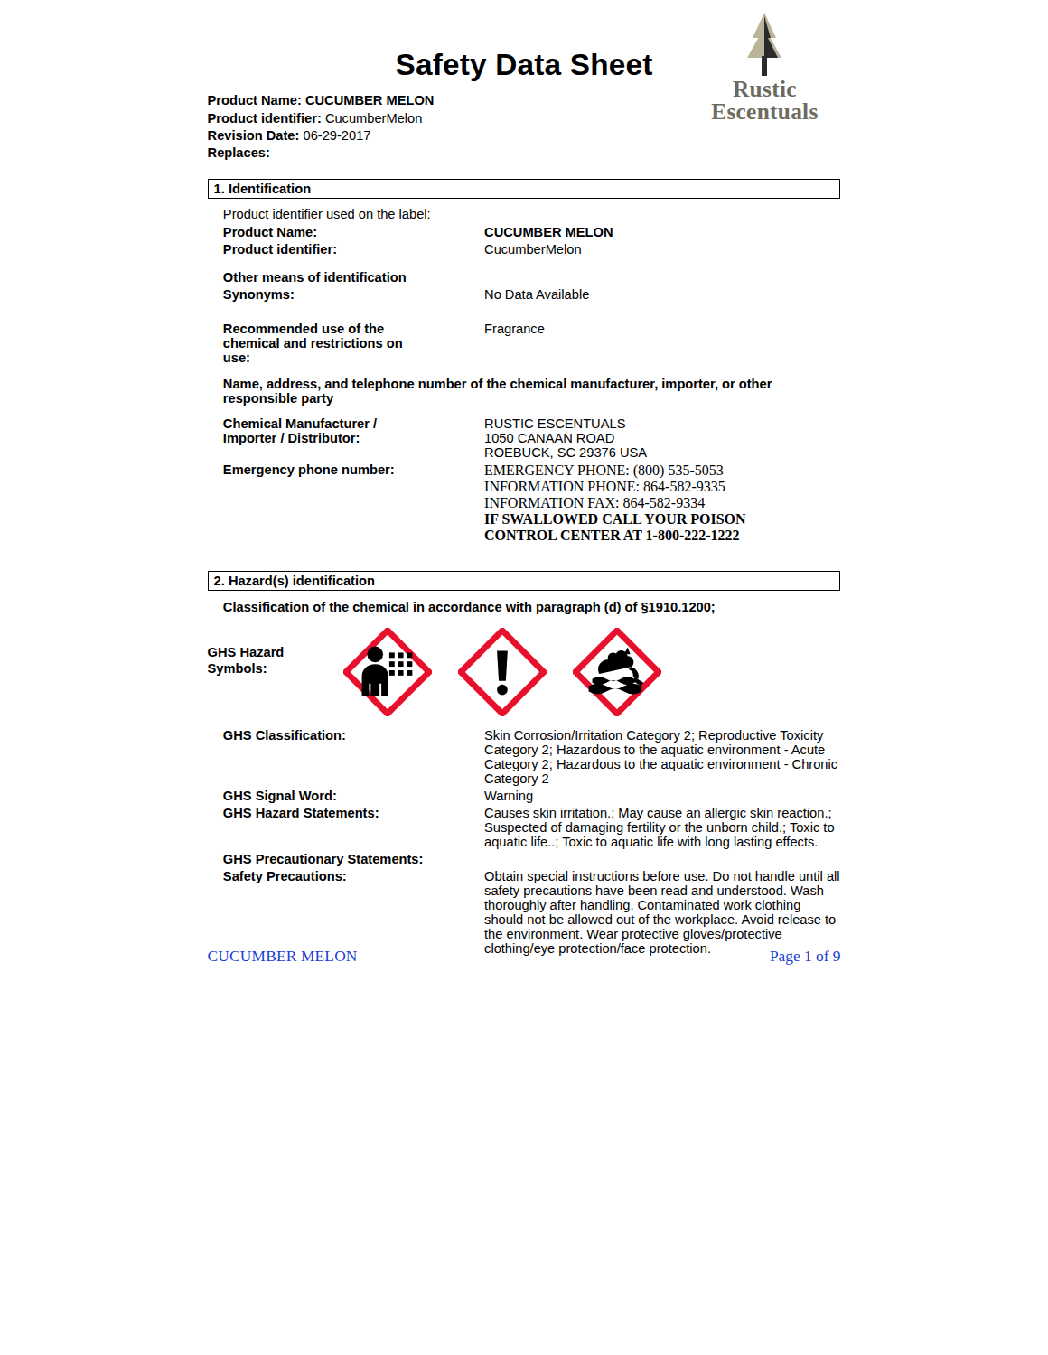Safety Data Sheet
Rustic
Escentuals
Product Name: CUCUMBER MELON
Product identifier: CucumberMelon
Revision Date: 06-29-2017
Replaces:
1. Identification
Product identifier used on the label:
| Product Name: | CUCUMBER MELON |
| Product identifier: | CucumberMelon |
| Other means of identification | |
| Synonyms: | No Data Available |
| Recommended use of the chemical and restrictions on use: | Fragrance |
| Name, address, and telephone number of the chemical manufacturer, importer, or other responsible party |
| Chemical Manufacturer / Importer / Distributor: | RUSTIC ESCENTUALS 1050 CANAAN ROAD ROEBUCK, SC 29376 USA |
| Emergency phone number: | EMERGENCY PHONE: (800) 535-5053 INFORMATION PHONE: 864-582-9335 INFORMATION FAX: 864-582-9334 IF SWALLOWED CALL YOUR POISON CONTROL CENTER AT 1-800-222-1222 |
2. Hazard(s) identification
Classification of the chemical in accordance with paragraph (d) of §1910.1200;
GHS Hazard
Symbols:
| GHS Classification: | Skin Corrosion/Irritation Category 2; Reproductive Toxicity Category 2; Hazardous to the aquatic environment - Acute Category 2; Hazardous to the aquatic environment - Chronic Category 2 |
| GHS Signal Word: | Warning |
| GHS Hazard Statements: | Causes skin irritation.; May cause an allergic skin reaction.; Suspected of damaging fertility or the unborn child.; Toxic to aquatic life..; Toxic to aquatic life with long lasting effects. |
| GHS Precautionary Statements: | |
| Safety Precautions: | Obtain special instructions before use. Do not handle until all safety precautions have been read and understood. Wash thoroughly after handling. Contaminated work clothing should not be allowed out of the workplace. Avoid release to the environment. Wear protective gloves/protective clothing/eye protection/face protection. |
CUCUMBER MELON
Page 1 of 9